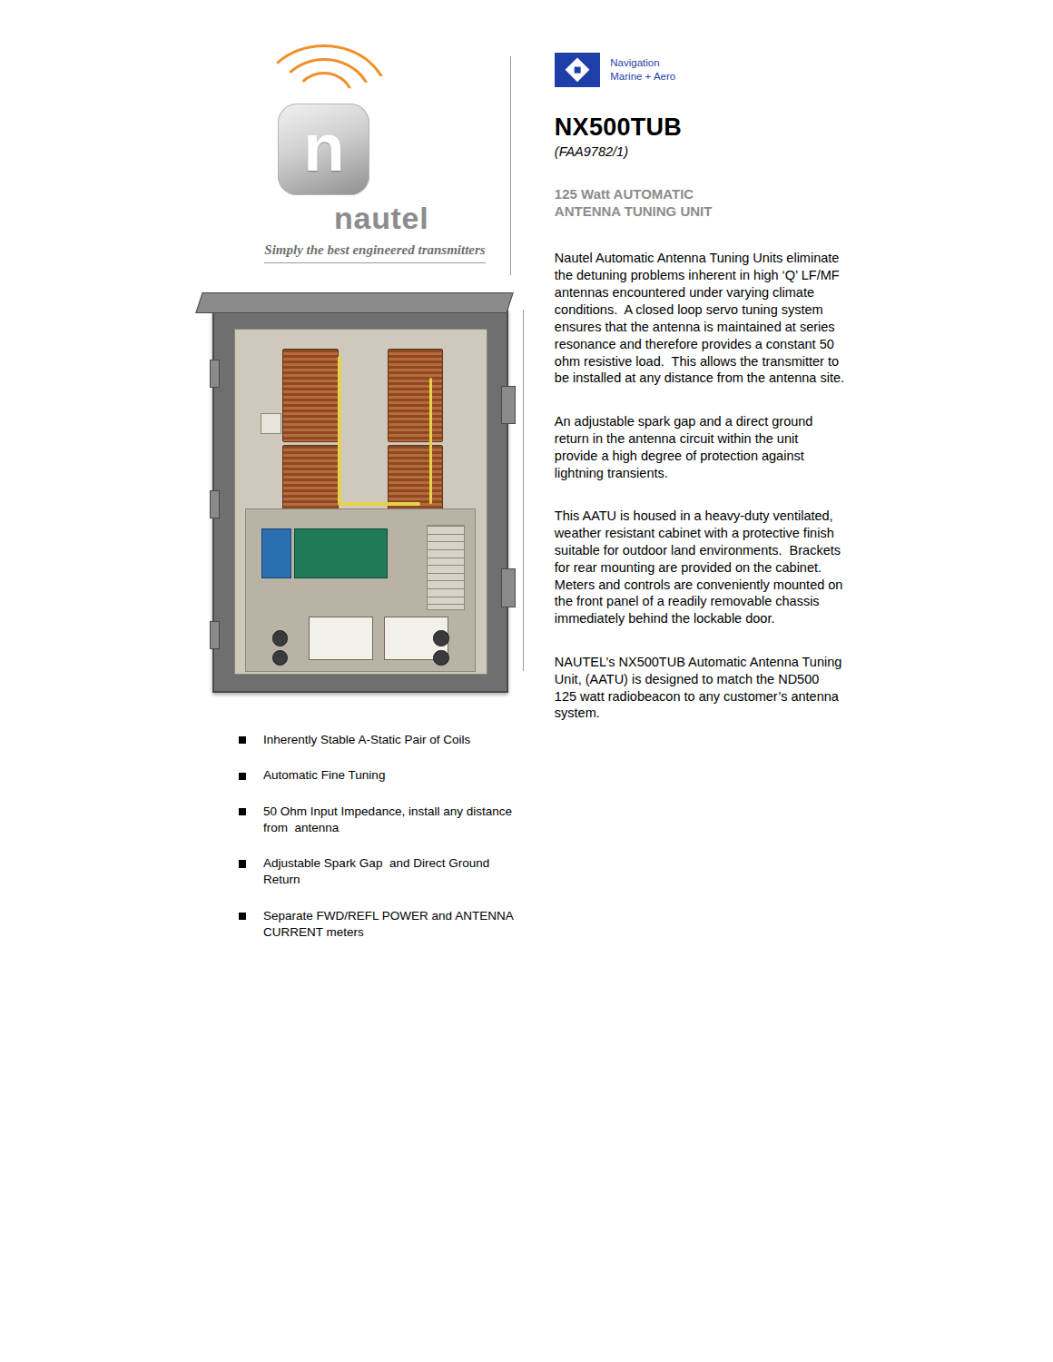nautel
Simply the best engineered transmitters
Inherently Stable A-Static Pair of Coils
Automatic Fine Tuning
50 Ohm Input Impedance, install any distance from antenna
Adjustable Spark Gap and Direct Ground Return
Separate FWD/REFL POWER and ANTENNA CURRENT meters
Navigation
Marine + Aero
NX500TUB
(FAA9782/1)
125 Watt AUTOMATIC
ANTENNA TUNING UNIT
Nautel Automatic Antenna Tuning Units eliminate the detuning problems inherent in high ‘Q’ LF/MF antennas encountered under varying climate conditions. A closed loop servo tuning system ensures that the antenna is maintained at series resonance and therefore provides a constant 50 ohm resistive load. This allows the transmitter to be installed at any distance from the antenna site.
An adjustable spark gap and a direct ground return in the antenna circuit within the unit provide a high degree of protection against lightning transients.
This AATU is housed in a heavy-duty ventilated, weather resistant cabinet with a protective finish suitable for outdoor land environments. Brackets for rear mounting are provided on the cabinet. Meters and controls are conveniently mounted on the front panel of a readily removable chassis immediately behind the lockable door.
NAUTEL’s NX500TUB Automatic Antenna Tuning Unit, (AATU) is designed to match the ND500 125 watt radiobeacon to any customer’s antenna system.